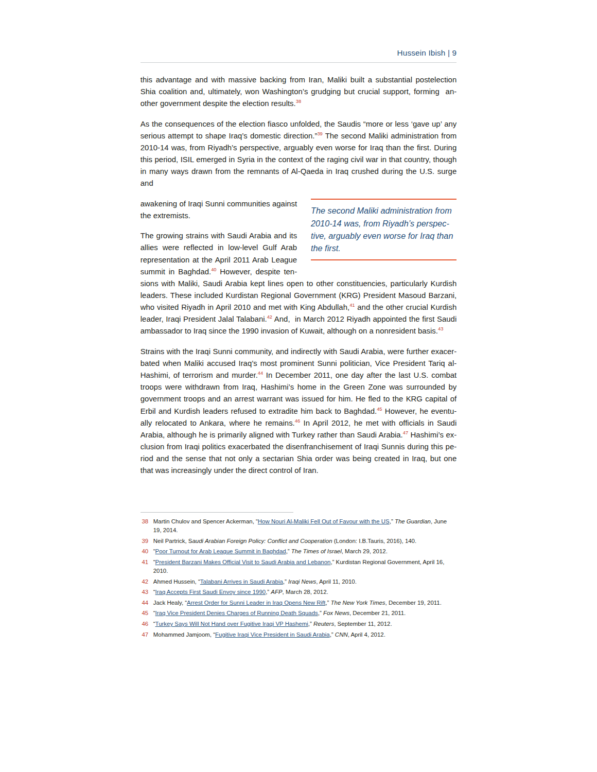Hussein Ibish | 9
this advantage and with massive backing from Iran, Maliki built a substantial postelection Shia coalition and, ultimately, won Washington’s grudging but crucial support, forming another government despite the election results.38
As the consequences of the election fiasco unfolded, the Saudis “more or less ‘gave up’ any serious attempt to shape Iraq’s domestic direction.”39 The second Maliki administration from 2010-14 was, from Riyadh’s perspective, arguably even worse for Iraq than the first. During this period, ISIL emerged in Syria in the context of the raging civil war in that country, though in many ways drawn from the remnants of Al-Qaeda in Iraq crushed during the U.S. surge and
The second Maliki administration from 2010-14 was, from Riyadh’s perspective, arguably even worse for Iraq than the first.
awakening of Iraqi Sunni communities against the extremists.
The growing strains with Saudi Arabia and its allies were reflected in low-level Gulf Arab representation at the April 2011 Arab League summit in Baghdad.40 However, despite tensions with Maliki, Saudi Arabia kept lines open to other constituencies, particularly Kurdish leaders. These included Kurdistan Regional Government (KRG) President Masoud Barzani, who visited Riyadh in April 2010 and met with King Abdullah,41 and the other crucial Kurdish leader, Iraqi President Jalal Talabani.42 And, in March 2012 Riyadh appointed the first Saudi ambassador to Iraq since the 1990 invasion of Kuwait, although on a nonresident basis.43
Strains with the Iraqi Sunni community, and indirectly with Saudi Arabia, were further exacerbated when Maliki accused Iraq’s most prominent Sunni politician, Vice President Tariq al-Hashimi, of terrorism and murder.44 In December 2011, one day after the last U.S. combat troops were withdrawn from Iraq, Hashimi’s home in the Green Zone was surrounded by government troops and an arrest warrant was issued for him. He fled to the KRG capital of Erbil and Kurdish leaders refused to extradite him back to Baghdad.45 However, he eventually relocated to Ankara, where he remains.46 In April 2012, he met with officials in Saudi Arabia, although he is primarily aligned with Turkey rather than Saudi Arabia.47 Hashimi’s exclusion from Iraqi politics exacerbated the disenfranchisement of Iraqi Sunnis during this period and the sense that not only a sectarian Shia order was being created in Iraq, but one that was increasingly under the direct control of Iran.
38 Martin Chulov and Spencer Ackerman, “How Nouri Al-Maliki Fell Out of Favour with the US,” The Guardian, June 19, 2014.
39 Neil Partrick, Saudi Arabian Foreign Policy: Conflict and Cooperation (London: I.B.Tauris, 2016), 140.
40“Poor Turnout for Arab League Summit in Baghdad,” The Times of Israel, March 29, 2012.
41“President Barzani Makes Official Visit to Saudi Arabia and Lebanon,” Kurdistan Regional Government, April 16, 2010.
42 Ahmed Hussein, “Talabani Arrives in Saudi Arabia,” Iraqi News, April 11, 2010.
43“Iraq Accepts First Saudi Envoy since 1990,” AFP, March 28, 2012.
44 Jack Healy, “Arrest Order for Sunni Leader in Iraq Opens New Rift,” The New York Times, December 19, 2011.
45“Iraq Vice President Denies Charges of Running Death Squads,” Fox News, December 21, 2011.
46“Turkey Says Will Not Hand over Fugitive Iraqi VP Hashemi,” Reuters, September 11, 2012.
47 Mohammed Jamjoom, “Fugitive Iraqi Vice President in Saudi Arabia,” CNN, April 4, 2012.